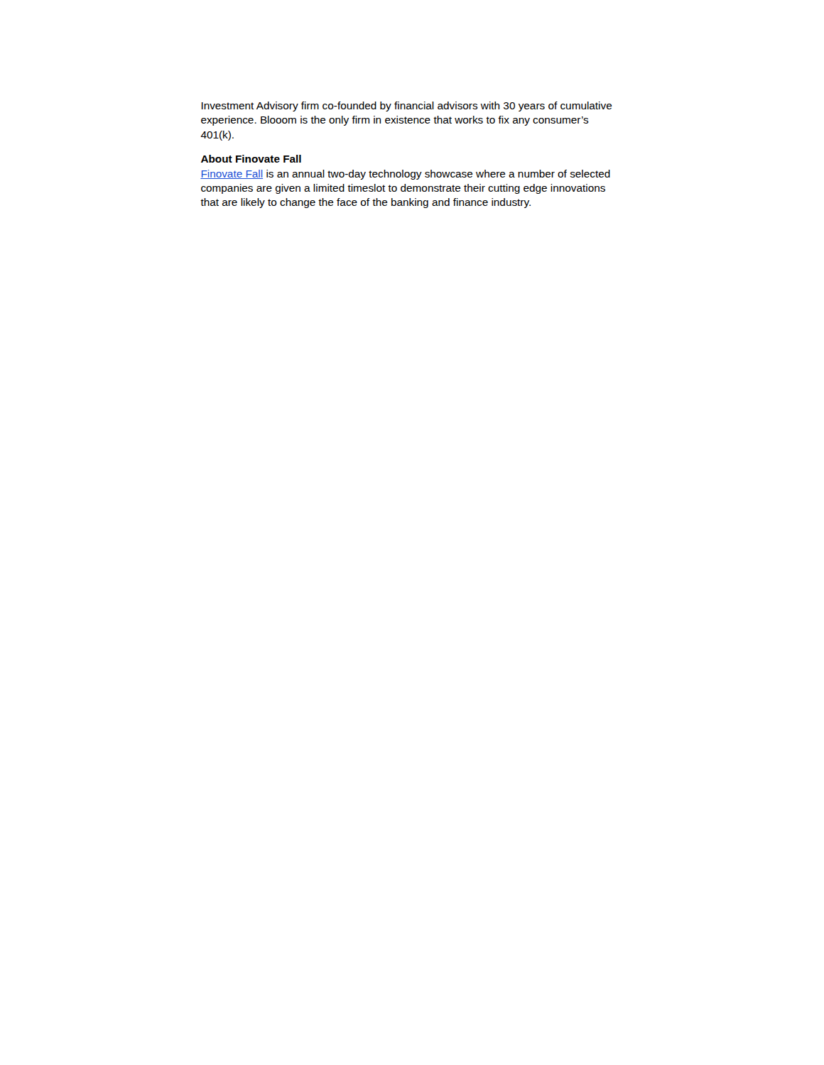Investment Advisory firm co-founded by financial advisors with 30 years of cumulative experience. Blooom is the only firm in existence that works to fix any consumer’s 401(k).
About Finovate Fall
Finovate Fall is an annual two-day technology showcase where a number of selected companies are given a limited timeslot to demonstrate their cutting edge innovations that are likely to change the face of the banking and finance industry.